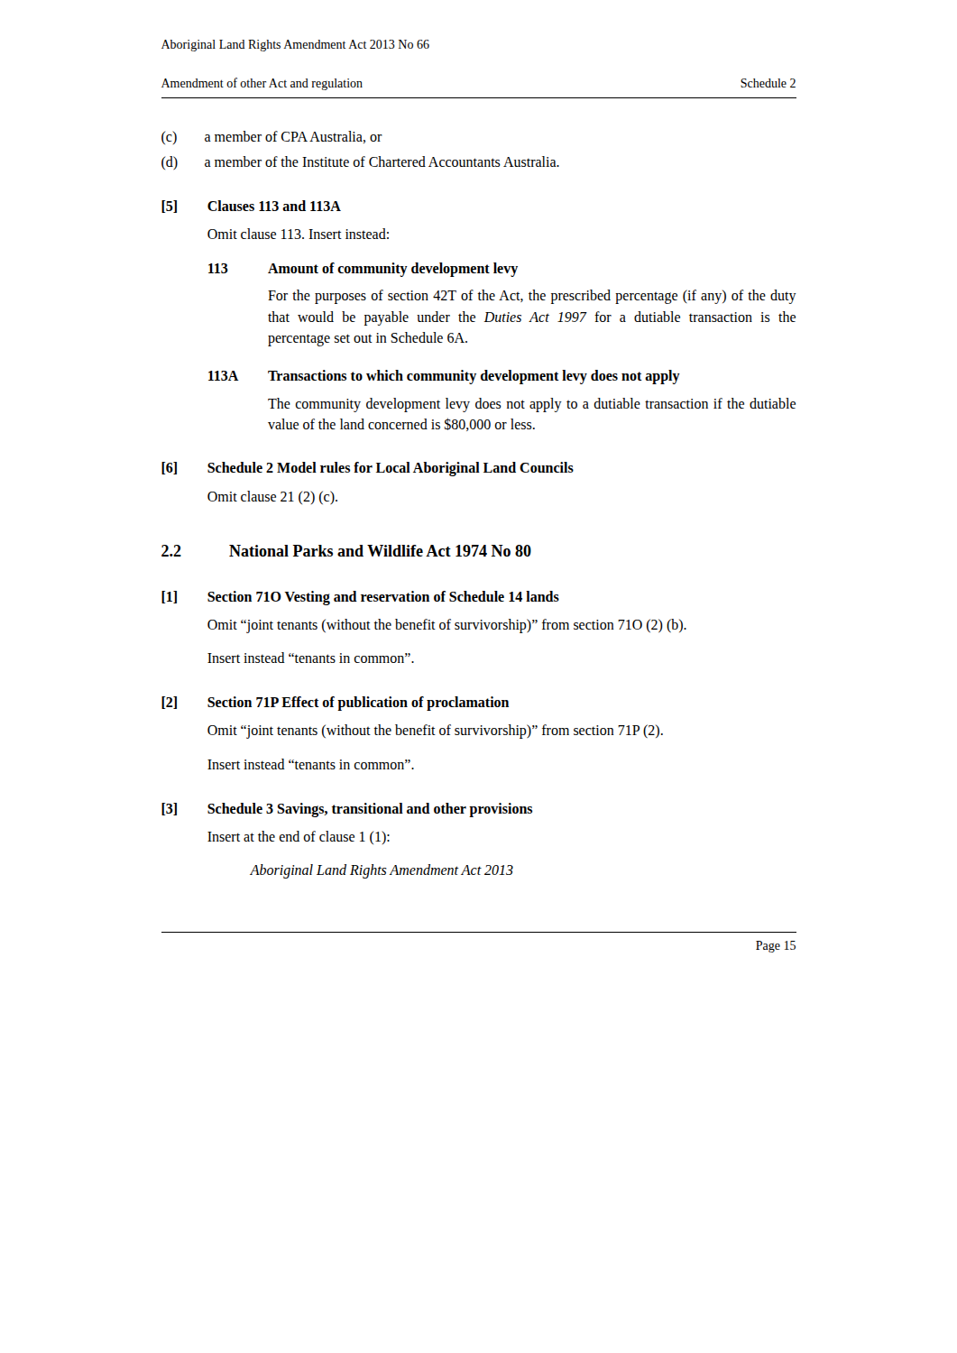Aboriginal Land Rights Amendment Act 2013 No 66
Amendment of other Act and regulation Schedule 2
(c) a member of CPA Australia, or
(d) a member of the Institute of Chartered Accountants Australia.
[5] Clauses 113 and 113A
Omit clause 113. Insert instead:
113 Amount of community development levy
For the purposes of section 42T of the Act, the prescribed percentage (if any) of the duty that would be payable under the Duties Act 1997 for a dutiable transaction is the percentage set out in Schedule 6A.
113A Transactions to which community development levy does not apply
The community development levy does not apply to a dutiable transaction if the dutiable value of the land concerned is $80,000 or less.
[6] Schedule 2 Model rules for Local Aboriginal Land Councils
Omit clause 21 (2) (c).
2.2 National Parks and Wildlife Act 1974 No 80
[1] Section 71O Vesting and reservation of Schedule 14 lands
Omit “joint tenants (without the benefit of survivorship)” from section 71O (2) (b).
Insert instead “tenants in common”.
[2] Section 71P Effect of publication of proclamation
Omit “joint tenants (without the benefit of survivorship)” from section 71P (2).
Insert instead “tenants in common”.
[3] Schedule 3 Savings, transitional and other provisions
Insert at the end of clause 1 (1):
Aboriginal Land Rights Amendment Act 2013
Page 15